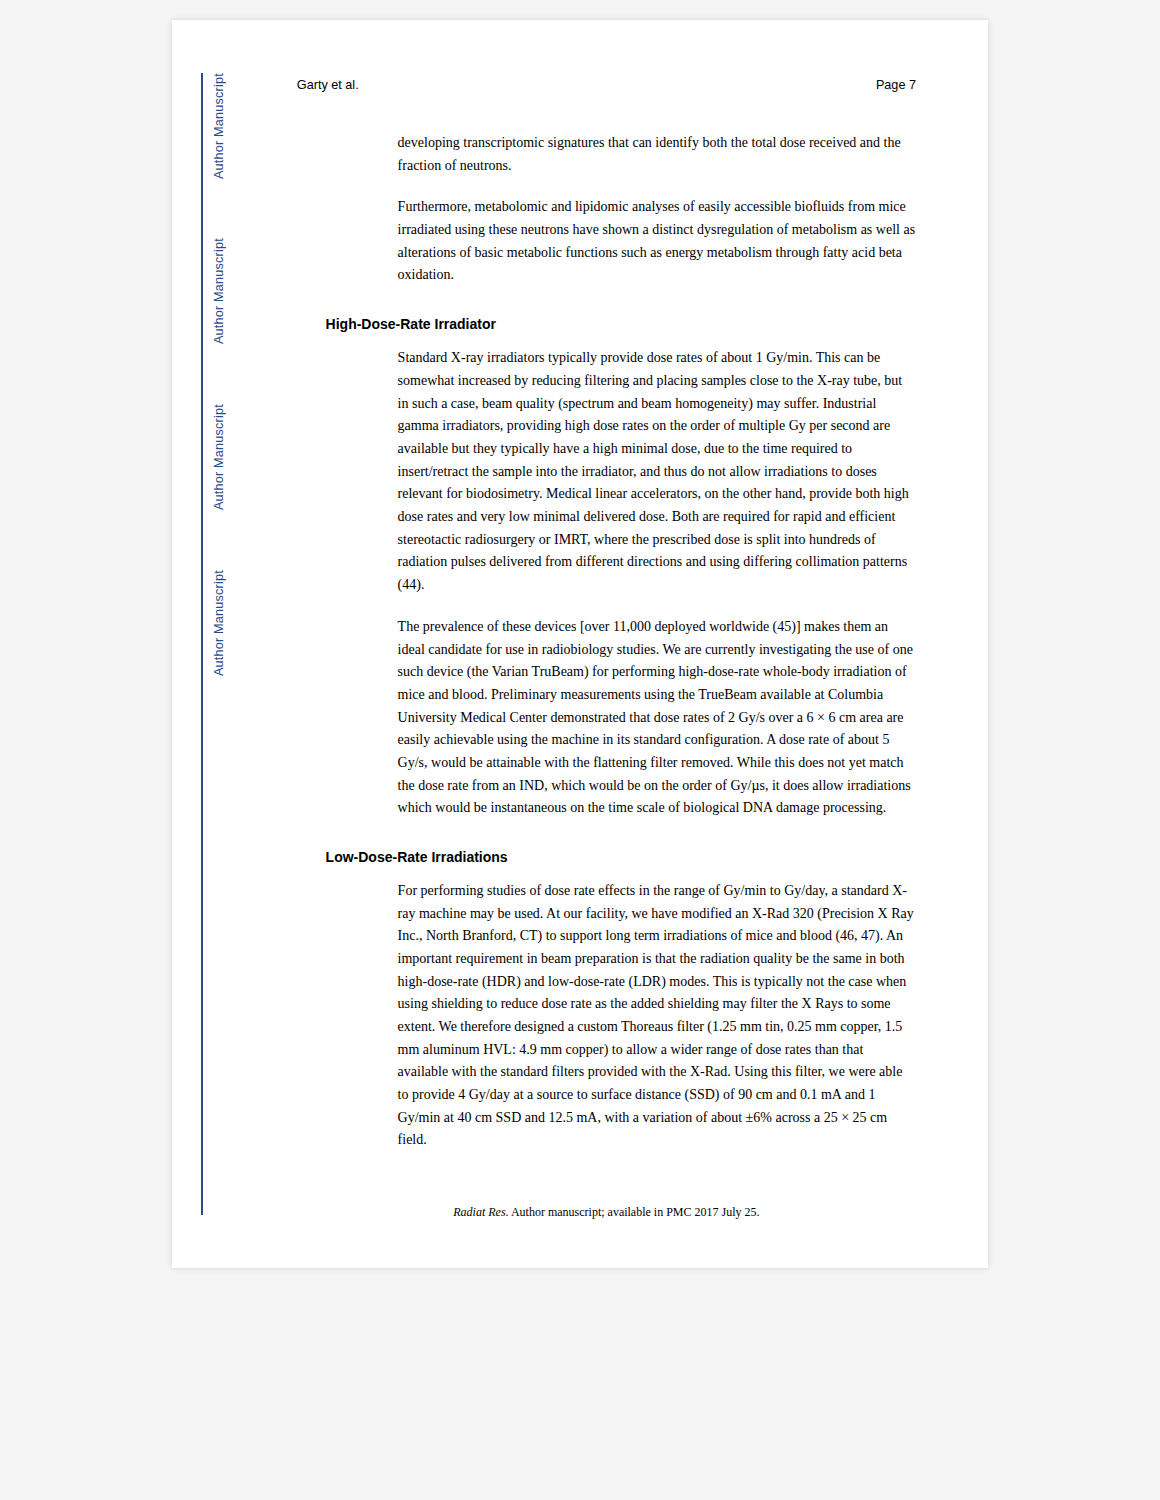Author Manuscript Author Manuscript Author Manuscript Author Manuscript
Garty et al.
Page 7
developing transcriptomic signatures that can identify both the total dose received and the fraction of neutrons.
Furthermore, metabolomic and lipidomic analyses of easily accessible biofluids from mice irradiated using these neutrons have shown a distinct dysregulation of metabolism as well as alterations of basic metabolic functions such as energy metabolism through fatty acid beta oxidation.
High-Dose-Rate Irradiator
Standard X-ray irradiators typically provide dose rates of about 1 Gy/min. This can be somewhat increased by reducing filtering and placing samples close to the X-ray tube, but in such a case, beam quality (spectrum and beam homogeneity) may suffer. Industrial gamma irradiators, providing high dose rates on the order of multiple Gy per second are available but they typically have a high minimal dose, due to the time required to insert/retract the sample into the irradiator, and thus do not allow irradiations to doses relevant for biodosimetry. Medical linear accelerators, on the other hand, provide both high dose rates and very low minimal delivered dose. Both are required for rapid and efficient stereotactic radiosurgery or IMRT, where the prescribed dose is split into hundreds of radiation pulses delivered from different directions and using differing collimation patterns (44).
The prevalence of these devices [over 11,000 deployed worldwide (45)] makes them an ideal candidate for use in radiobiology studies. We are currently investigating the use of one such device (the Varian TruBeam) for performing high-dose-rate whole-body irradiation of mice and blood. Preliminary measurements using the TrueBeam available at Columbia University Medical Center demonstrated that dose rates of 2 Gy/s over a 6 × 6 cm area are easily achievable using the machine in its standard configuration. A dose rate of about 5 Gy/s, would be attainable with the flattening filter removed. While this does not yet match the dose rate from an IND, which would be on the order of Gy/µs, it does allow irradiations which would be instantaneous on the time scale of biological DNA damage processing.
Low-Dose-Rate Irradiations
For performing studies of dose rate effects in the range of Gy/min to Gy/day, a standard X-ray machine may be used. At our facility, we have modified an X-Rad 320 (Precision X Ray Inc., North Branford, CT) to support long term irradiations of mice and blood (46, 47). An important requirement in beam preparation is that the radiation quality be the same in both high-dose-rate (HDR) and low-dose-rate (LDR) modes. This is typically not the case when using shielding to reduce dose rate as the added shielding may filter the X Rays to some extent. We therefore designed a custom Thoreaus filter (1.25 mm tin, 0.25 mm copper, 1.5 mm aluminum HVL: 4.9 mm copper) to allow a wider range of dose rates than that available with the standard filters provided with the X-Rad. Using this filter, we were able to provide 4 Gy/day at a source to surface distance (SSD) of 90 cm and 0.1 mA and 1 Gy/min at 40 cm SSD and 12.5 mA, with a variation of about ±6% across a 25 × 25 cm field.
Radiat Res. Author manuscript; available in PMC 2017 July 25.